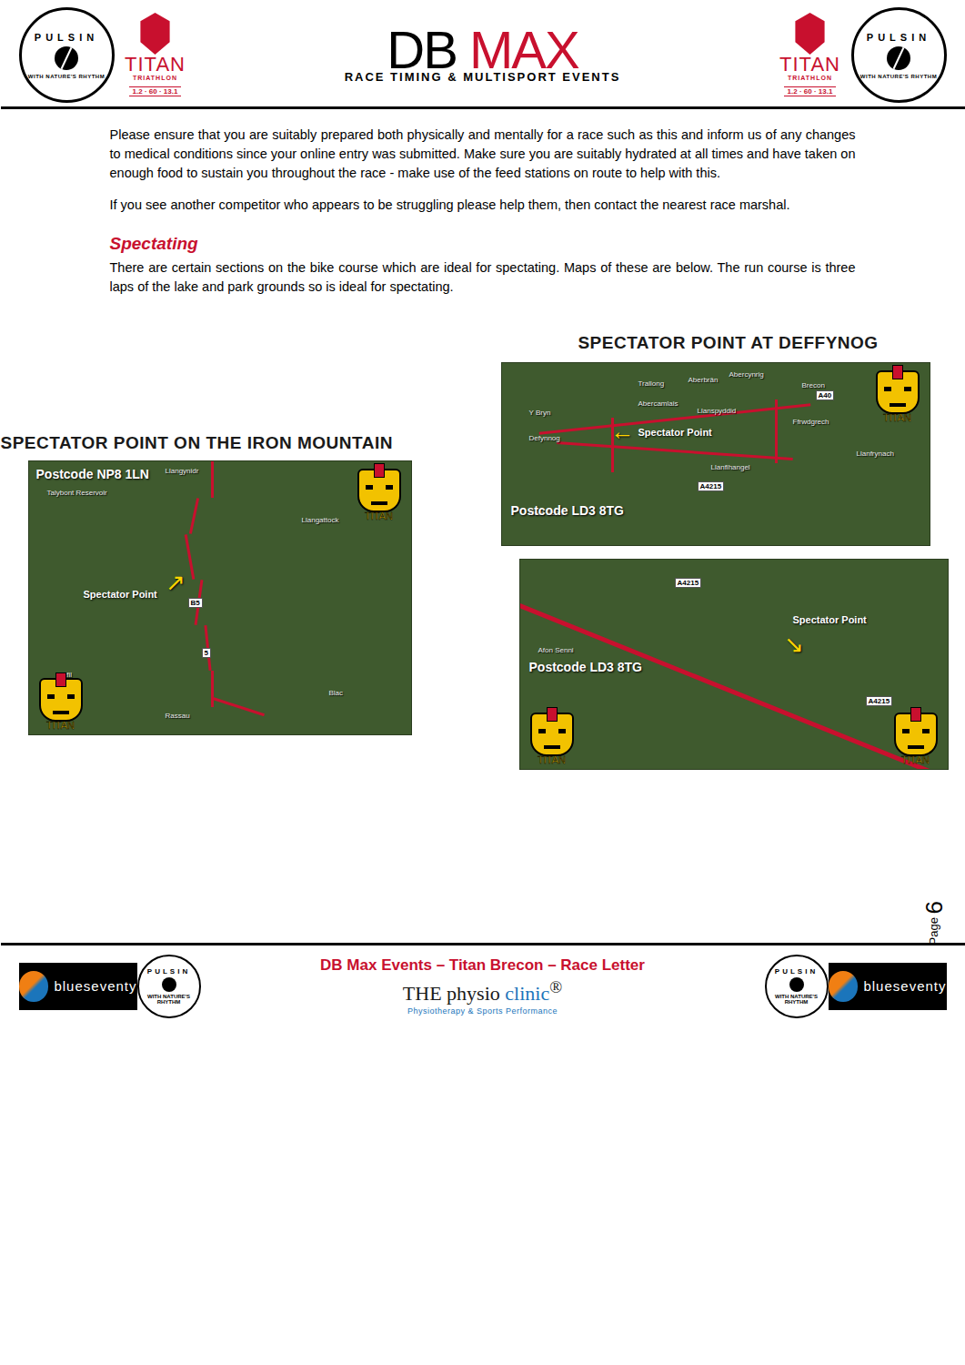PULSIN
WITH NATURE'S RHYTHM
TITAN
TRIATHLON
1.2 · 60 · 13.1
DB MAX
RACE TIMING & MULTISPORT EVENTS
TITAN
TRIATHLON
1.2 · 60 · 13.1
PULSIN
WITH NATURE'S RHYTHM
Please ensure that you are suitably prepared both physically and mentally for a race such as this and inform us of any changes to medical conditions since your online entry was submitted. Make sure you are suitably hydrated at all times and have taken on enough food to sustain you throughout the race - make use of the feed stations on route to help with this.
If you see another competitor who appears to be struggling please help them, then contact the nearest race marshal.
Spectating
There are certain sections on the bike course which are ideal for spectating. Maps of these are below. The run course is three laps of the lake and park grounds so is ideal for spectating.
SPECTATOR POINT AT DEFFYNOG
Trallong
Aberbrân
Abercynrig
Brecon
Abercamlais
Llanspyddid
Ffrwdgrech
Y Bryn
Defynnog
Llanfihangel
Llanfrynach
Heol Senni
A40
A4215
Spectator Point
←
Postcode LD3 8TG
TITAN
A4215
A4215
Afon Senni
Spectator Point
↘
Postcode LD3 8TG
TITAN
TITAN
SPECTATOR POINT ON THE IRON MOUNTAIN
Llangynidr
Llangattock
Talybont Reservoir
Trefil
Rassau
Blac
B5
5
Spectator Point
↗
Postcode NP8 1LN
TITAN
TITAN
Page 6
blueseventy
PULSIN
WITH NATURE'S RHYTHM
DB Max Events – Titan Brecon – Race Letter
THE physio clinic®
Physiotherapy & Sports Performance
PULSIN
WITH NATURE'S RHYTHM
blueseventy